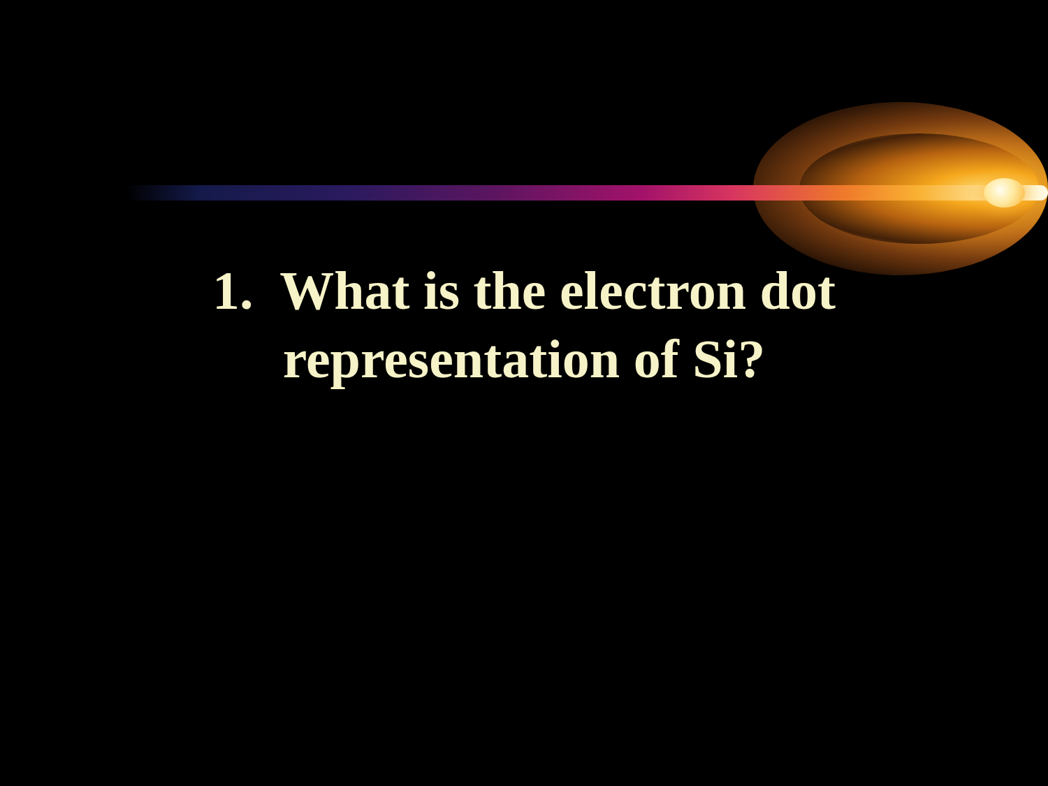1. What is the electron dot representation of Si?